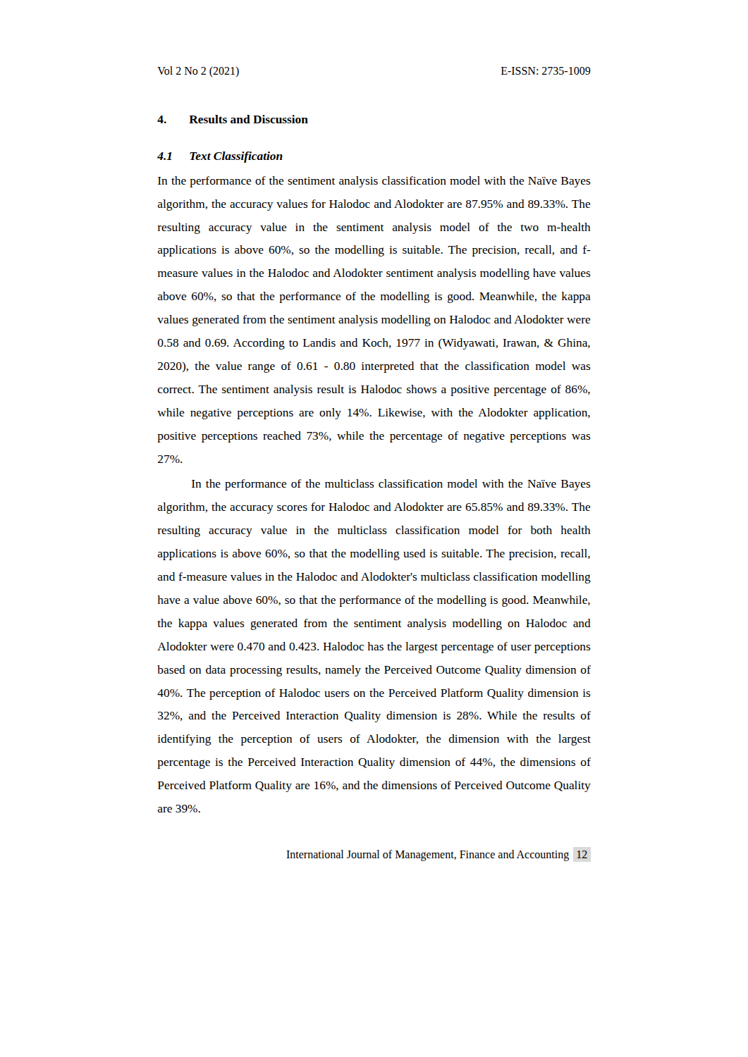Vol 2 No 2 (2021) E-ISSN: 2735-1009
4. Results and Discussion
4.1 Text Classification
In the performance of the sentiment analysis classification model with the Naïve Bayes algorithm, the accuracy values for Halodoc and Alodokter are 87.95% and 89.33%. The resulting accuracy value in the sentiment analysis model of the two m-health applications is above 60%, so the modelling is suitable. The precision, recall, and f-measure values in the Halodoc and Alodokter sentiment analysis modelling have values above 60%, so that the performance of the modelling is good. Meanwhile, the kappa values generated from the sentiment analysis modelling on Halodoc and Alodokter were 0.58 and 0.69. According to Landis and Koch, 1977 in (Widyawati, Irawan, & Ghina, 2020), the value range of 0.61 - 0.80 interpreted that the classification model was correct. The sentiment analysis result is Halodoc shows a positive percentage of 86%, while negative perceptions are only 14%. Likewise, with the Alodokter application, positive perceptions reached 73%, while the percentage of negative perceptions was 27%.
In the performance of the multiclass classification model with the Naïve Bayes algorithm, the accuracy scores for Halodoc and Alodokter are 65.85% and 89.33%. The resulting accuracy value in the multiclass classification model for both health applications is above 60%, so that the modelling used is suitable. The precision, recall, and f-measure values in the Halodoc and Alodokter's multiclass classification modelling have a value above 60%, so that the performance of the modelling is good. Meanwhile, the kappa values generated from the sentiment analysis modelling on Halodoc and Alodokter were 0.470 and 0.423. Halodoc has the largest percentage of user perceptions based on data processing results, namely the Perceived Outcome Quality dimension of 40%. The perception of Halodoc users on the Perceived Platform Quality dimension is 32%, and the Perceived Interaction Quality dimension is 28%. While the results of identifying the perception of users of Alodokter, the dimension with the largest percentage is the Perceived Interaction Quality dimension of 44%, the dimensions of Perceived Platform Quality are 16%, and the dimensions of Perceived Outcome Quality are 39%.
International Journal of Management, Finance and Accounting12